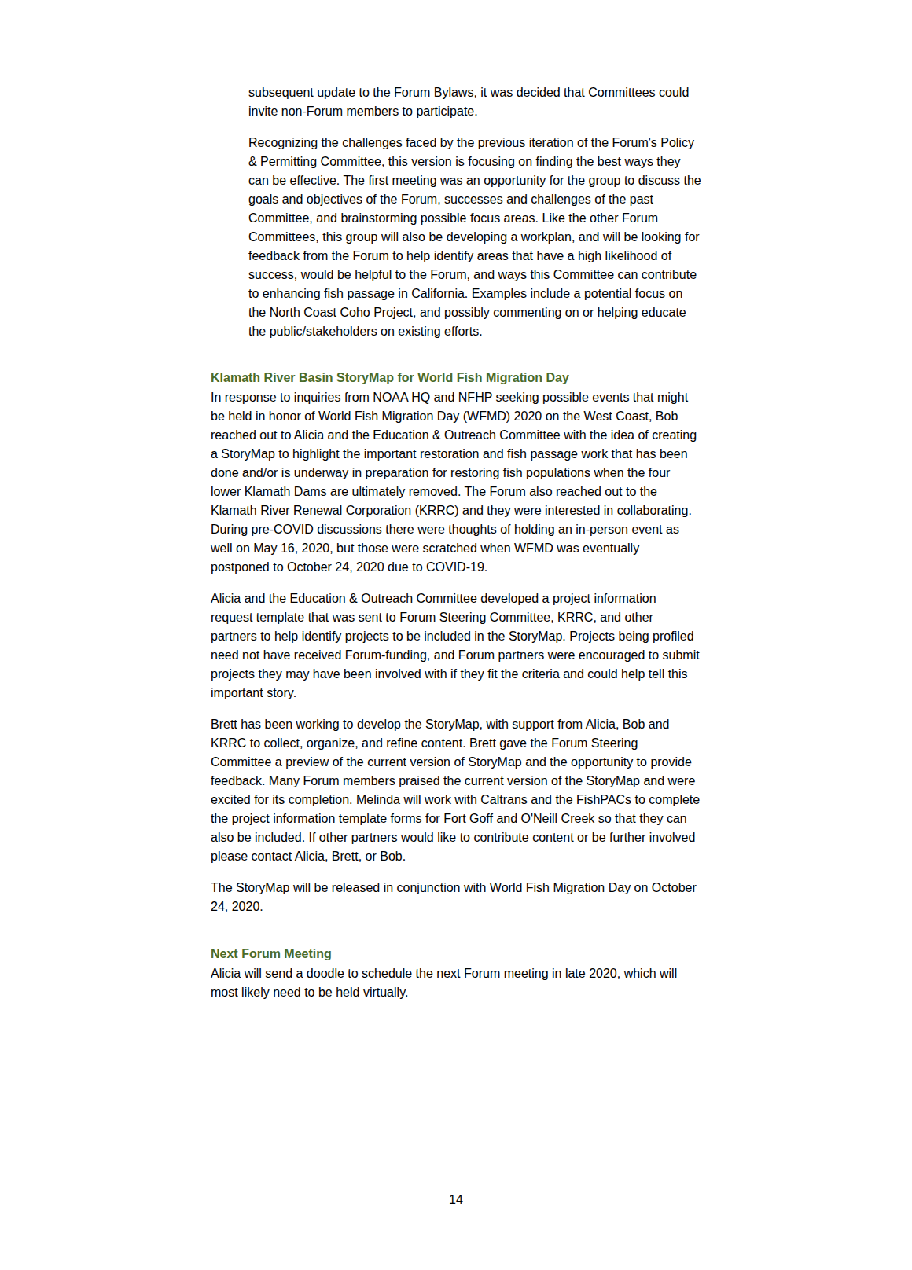subsequent update to the Forum Bylaws, it was decided that Committees could invite non-Forum members to participate.
Recognizing the challenges faced by the previous iteration of the Forum's Policy & Permitting Committee, this version is focusing on finding the best ways they can be effective. The first meeting was an opportunity for the group to discuss the goals and objectives of the Forum, successes and challenges of the past Committee, and brainstorming possible focus areas. Like the other Forum Committees, this group will also be developing a workplan, and will be looking for feedback from the Forum to help identify areas that have a high likelihood of success, would be helpful to the Forum, and ways this Committee can contribute to enhancing fish passage in California. Examples include a potential focus on the North Coast Coho Project, and possibly commenting on or helping educate the public/stakeholders on existing efforts.
Klamath River Basin StoryMap for World Fish Migration Day
In response to inquiries from NOAA HQ and NFHP seeking possible events that might be held in honor of World Fish Migration Day (WFMD) 2020 on the West Coast, Bob reached out to Alicia and the Education & Outreach Committee with the idea of creating a StoryMap to highlight the important restoration and fish passage work that has been done and/or is underway in preparation for restoring fish populations when the four lower Klamath Dams are ultimately removed. The Forum also reached out to the Klamath River Renewal Corporation (KRRC) and they were interested in collaborating. During pre-COVID discussions there were thoughts of holding an in-person event as well on May 16, 2020, but those were scratched when WFMD was eventually postponed to October 24, 2020 due to COVID-19.
Alicia and the Education & Outreach Committee developed a project information request template that was sent to Forum Steering Committee, KRRC, and other partners to help identify projects to be included in the StoryMap. Projects being profiled need not have received Forum-funding, and Forum partners were encouraged to submit projects they may have been involved with if they fit the criteria and could help tell this important story.
Brett has been working to develop the StoryMap, with support from Alicia, Bob and KRRC to collect, organize, and refine content. Brett gave the Forum Steering Committee a preview of the current version of StoryMap and the opportunity to provide feedback. Many Forum members praised the current version of the StoryMap and were excited for its completion. Melinda will work with Caltrans and the FishPACs to complete the project information template forms for Fort Goff and O'Neill Creek so that they can also be included. If other partners would like to contribute content or be further involved please contact Alicia, Brett, or Bob.
The StoryMap will be released in conjunction with World Fish Migration Day on October 24, 2020.
Next Forum Meeting
Alicia will send a doodle to schedule the next Forum meeting in late 2020, which will most likely need to be held virtually.
14